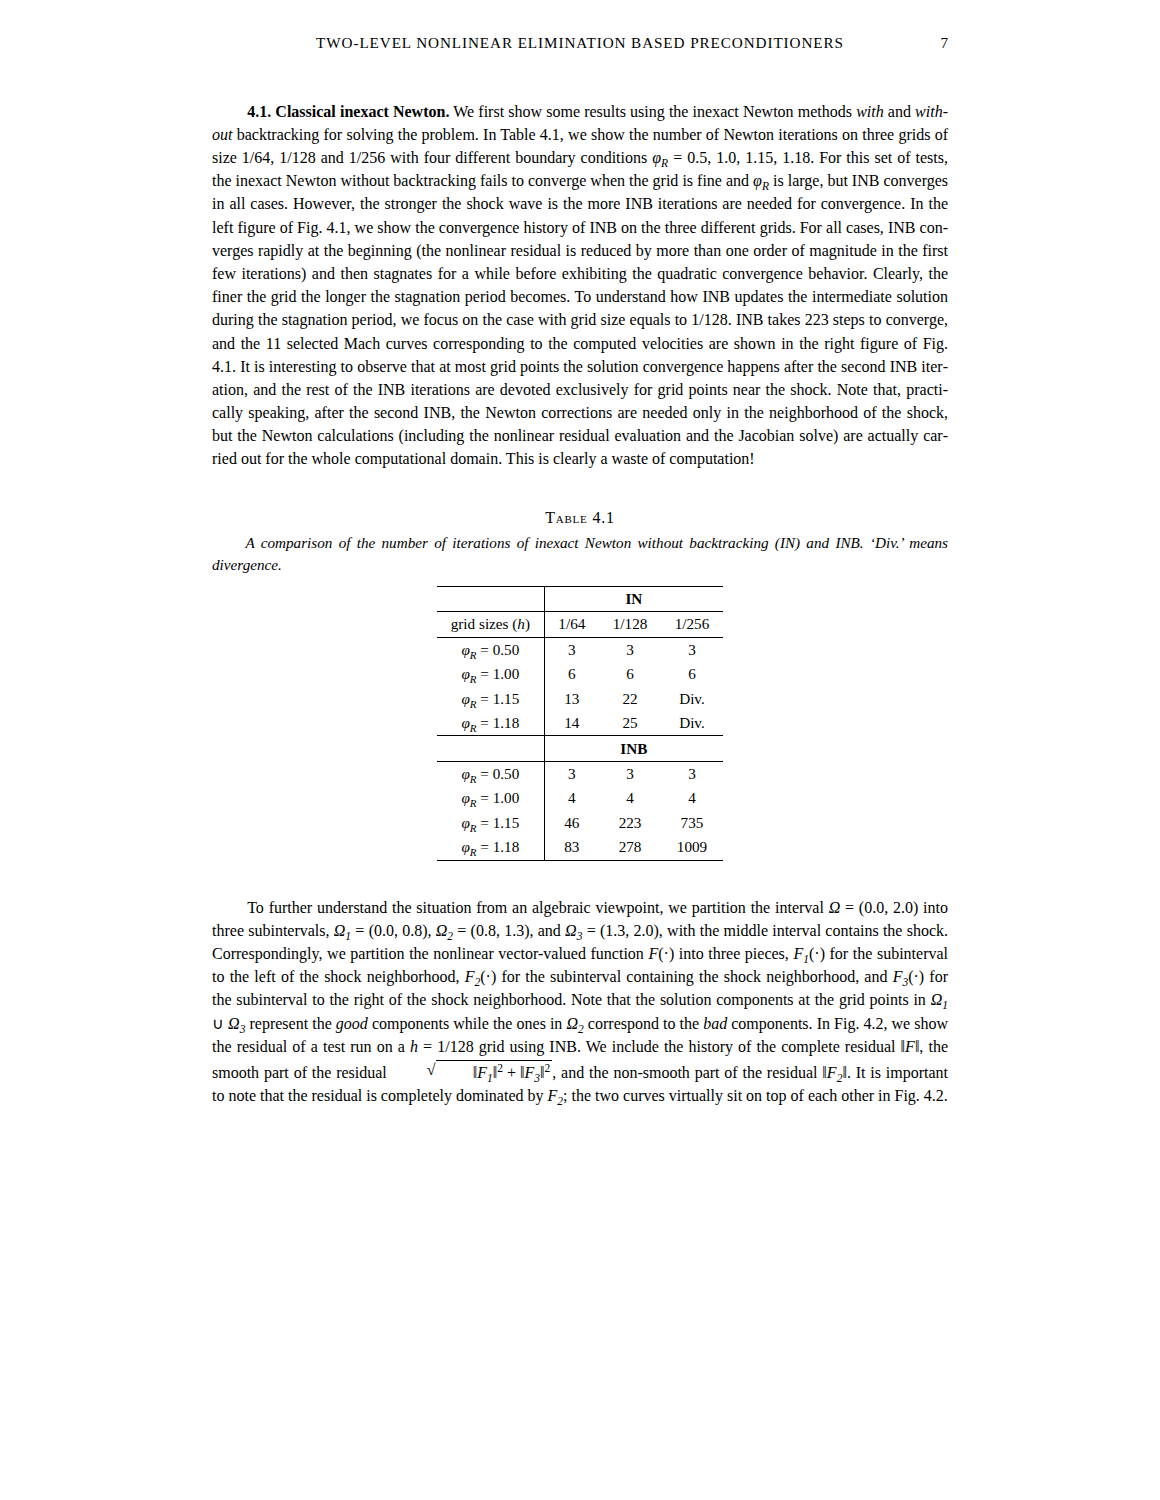TWO-LEVEL NONLINEAR ELIMINATION BASED PRECONDITIONERS 7
4.1. Classical inexact Newton. We first show some results using the inexact Newton methods with and without backtracking for solving the problem. In Table 4.1, we show the number of Newton iterations on three grids of size 1/64, 1/128 and 1/256 with four different boundary conditions φR = 0.5, 1.0, 1.15, 1.18. For this set of tests, the inexact Newton without backtracking fails to converge when the grid is fine and φR is large, but INB converges in all cases. However, the stronger the shock wave is the more INB iterations are needed for convergence. In the left figure of Fig. 4.1, we show the convergence history of INB on the three different grids. For all cases, INB converges rapidly at the beginning (the nonlinear residual is reduced by more than one order of magnitude in the first few iterations) and then stagnates for a while before exhibiting the quadratic convergence behavior. Clearly, the finer the grid the longer the stagnation period becomes. To understand how INB updates the intermediate solution during the stagnation period, we focus on the case with grid size equals to 1/128. INB takes 223 steps to converge, and the 11 selected Mach curves corresponding to the computed velocities are shown in the right figure of Fig. 4.1. It is interesting to observe that at most grid points the solution convergence happens after the second INB iteration, and the rest of the INB iterations are devoted exclusively for grid points near the shock. Note that, practically speaking, after the second INB, the Newton corrections are needed only in the neighborhood of the shock, but the Newton calculations (including the nonlinear residual evaluation and the Jacobian solve) are actually carried out for the whole computational domain. This is clearly a waste of computation!
Table 4.1 A comparison of the number of iterations of inexact Newton without backtracking (IN) and INB. ‘Div.’ means divergence.
| | IN |
| --- | --- |
| grid sizes ( h ) | 1/64 | 1/128 | 1/256 |
| φ R = 0.50 | 3 | 3 | 3 |
| φ R = 1.00 | 6 | 6 | 6 |
| φ R = 1.15 | 13 | 22 | Div. |
| φ R = 1.18 | 14 | 25 | Div. |
| | INB |
| φ R = 0.50 | 3 | 3 | 3 |
| φ R = 1.00 | 4 | 4 | 4 |
| φ R = 1.15 | 46 | 223 | 735 |
| φ R = 1.18 | 83 | 278 | 1009 |
To further understand the situation from an algebraic viewpoint, we partition the interval Ω = (0.0, 2.0) into three subintervals, Ω1 = (0.0, 0.8), Ω2 = (0.8, 1.3), and Ω3 = (1.3, 2.0), with the middle interval contains the shock. Correspondingly, we partition the nonlinear vector-valued function F(·) into three pieces, F1(·) for the subinterval to the left of the shock neighborhood, F2(·) for the subinterval containing the shock neighborhood, and F3(·) for the subinterval to the right of the shock neighborhood. Note that the solution components at the grid points in Ω1 ∪ Ω3 represent the good components while the ones in Ω2 correspond to the bad components. In Fig. 4.2, we show the residual of a test run on a h = 1/128 grid using INB. We include the history of the complete residual ‖F‖, the smooth part of the residual ‖F1‖2 + ‖F3‖2, and the non-smooth part of the residual ‖F2‖. It is important to note that the residual is completely dominated by F2; the two curves virtually sit on top of each other in Fig. 4.2.